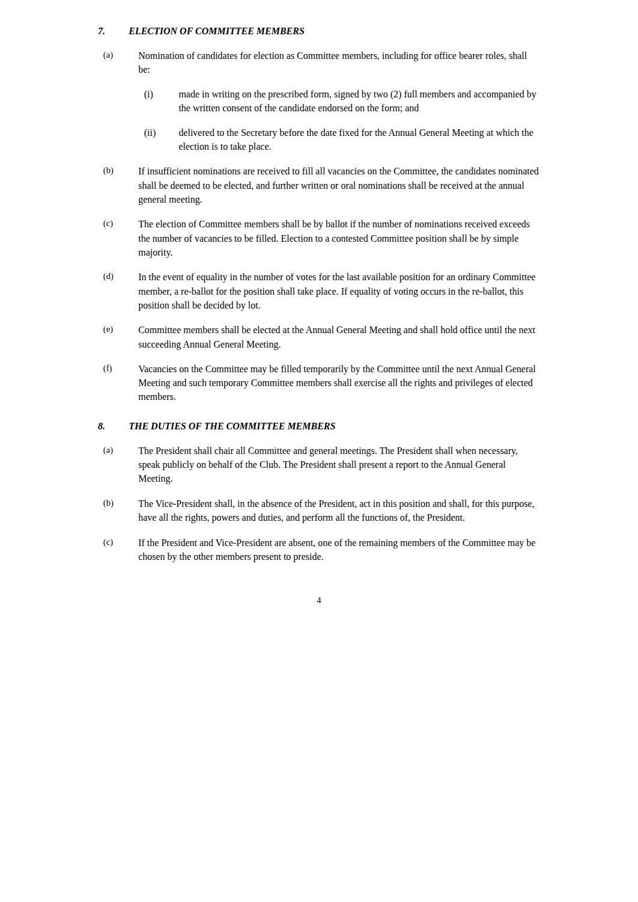7. ELECTION OF COMMITTEE MEMBERS
(a) Nomination of candidates for election as Committee members, including for office bearer roles, shall be:
(i) made in writing on the prescribed form, signed by two (2) full members and accompanied by the written consent of the candidate endorsed on the form; and
(ii) delivered to the Secretary before the date fixed for the Annual General Meeting at which the election is to take place.
(b) If insufficient nominations are received to fill all vacancies on the Committee, the candidates nominated shall be deemed to be elected, and further written or oral nominations shall be received at the annual general meeting.
(c) The election of Committee members shall be by ballot if the number of nominations received exceeds the number of vacancies to be filled. Election to a contested Committee position shall be by simple majority.
(d) In the event of equality in the number of votes for the last available position for an ordinary Committee member, a re-ballot for the position shall take place. If equality of voting occurs in the re-ballot, this position shall be decided by lot.
(e) Committee members shall be elected at the Annual General Meeting and shall hold office until the next succeeding Annual General Meeting.
(f) Vacancies on the Committee may be filled temporarily by the Committee until the next Annual General Meeting and such temporary Committee members shall exercise all the rights and privileges of elected members.
8. THE DUTIES OF THE COMMITTEE MEMBERS
(a) The President shall chair all Committee and general meetings. The President shall when necessary, speak publicly on behalf of the Club. The President shall present a report to the Annual General Meeting.
(b) The Vice-President shall, in the absence of the President, act in this position and shall, for this purpose, have all the rights, powers and duties, and perform all the functions of, the President.
(c) If the President and Vice-President are absent, one of the remaining members of the Committee may be chosen by the other members present to preside.
4